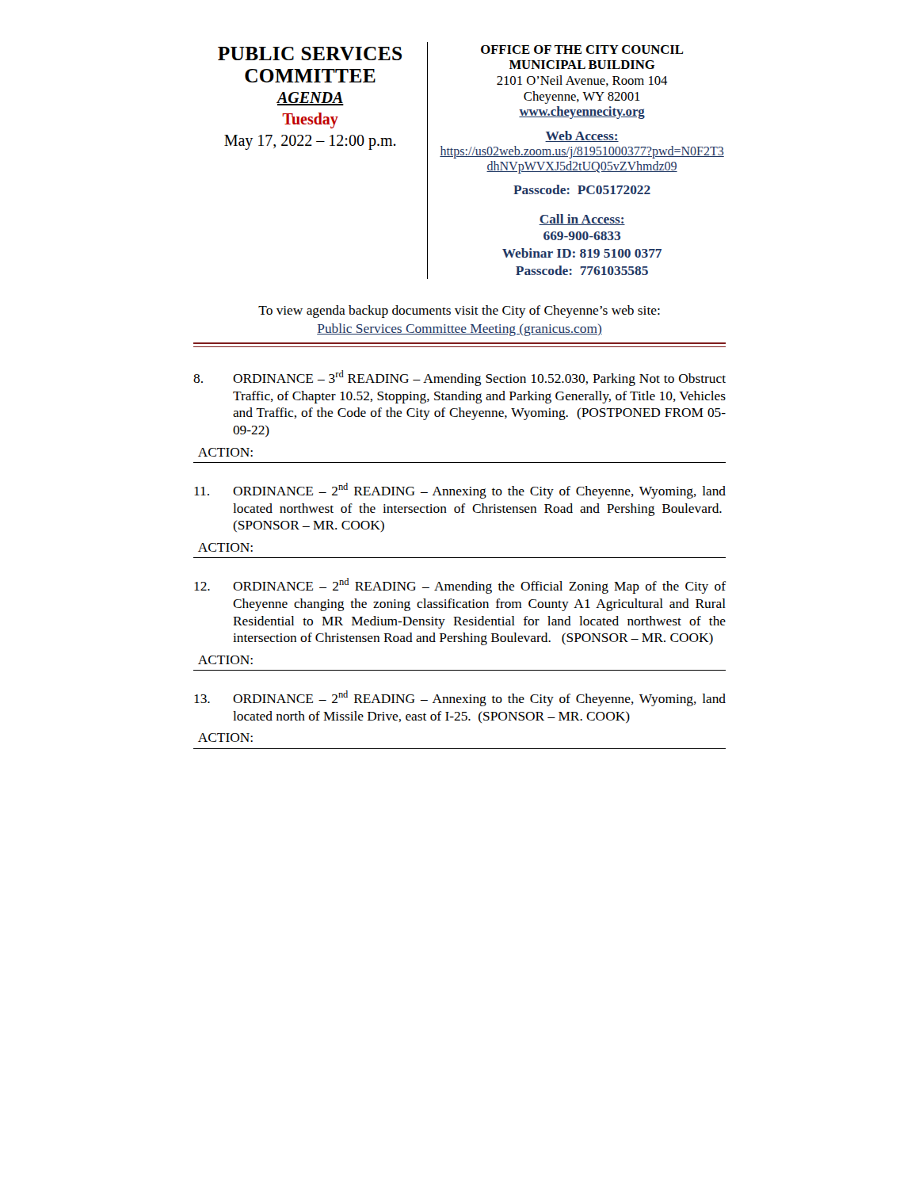| PUBLIC SERVICES COMMITTEE AGENDA Tuesday May 17, 2022 – 12:00 p.m. | | OFFICE OF THE CITY COUNCIL MUNICIPAL BUILDING 2101 O’Neil Avenue, Room 104 Cheyenne, WY 82001 www.cheyennecity.org Web Access: https://us02web.zoom.us/j/81951000377?pwd=N0F2T3dhNVpWVXJ5d2tUQ05vZVhmdz09 Passcode: PC05172022 Call in Access: 669-900-6833 Webinar ID: 819 5100 0377 Passcode: 7761035585 |
To view agenda backup documents visit the City of Cheyenne’s web site:
Public Services Committee Meeting (granicus.com)
| 8. | ORDINANCE – 3 rd READING – Amending Section 10.52.030, Parking Not to Obstruct Traffic, of Chapter 10.52, Stopping, Standing and Parking Generally, of Title 10, Vehicles and Traffic, of the Code of the City of Cheyenne, Wyoming. (POSTPONED FROM 05-09-22) |
ACTION:
| 11. | ORDINANCE – 2 nd READING – Annexing to the City of Cheyenne, Wyoming, land located northwest of the intersection of Christensen Road and Pershing Boulevard. (SPONSOR – MR. COOK) |
ACTION:
| 12. | ORDINANCE – 2 nd READING – Amending the Official Zoning Map of the City of Cheyenne changing the zoning classification from County A1 Agricultural and Rural Residential to MR Medium-Density Residential for land located northwest of the intersection of Christensen Road and Pershing Boulevard. (SPONSOR – MR. COOK) |
ACTION:
| 13. | ORDINANCE – 2 nd READING – Annexing to the City of Cheyenne, Wyoming, land located north of Missile Drive, east of I-25. (SPONSOR – MR. COOK) |
ACTION: